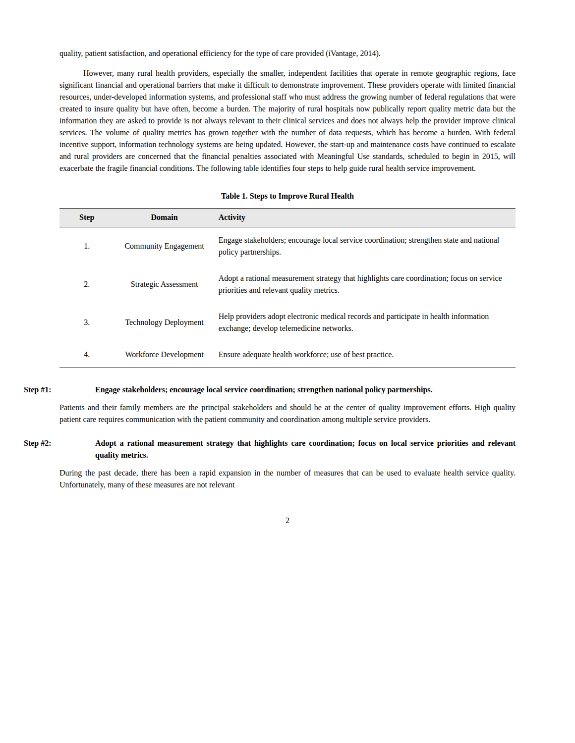quality, patient satisfaction, and operational efficiency for the type of care provided (iVantage, 2014).
However, many rural health providers, especially the smaller, independent facilities that operate in remote geographic regions, face significant financial and operational barriers that make it difficult to demonstrate improvement. These providers operate with limited financial resources, under-developed information systems, and professional staff who must address the growing number of federal regulations that were created to insure quality but have often, become a burden. The majority of rural hospitals now publically report quality metric data but the information they are asked to provide is not always relevant to their clinical services and does not always help the provider improve clinical services. The volume of quality metrics has grown together with the number of data requests, which has become a burden. With federal incentive support, information technology systems are being updated. However, the start-up and maintenance costs have continued to escalate and rural providers are concerned that the financial penalties associated with Meaningful Use standards, scheduled to begin in 2015, will exacerbate the fragile financial conditions. The following table identifies four steps to help guide rural health service improvement.
Table 1. Steps to Improve Rural Health
| Step | Domain | Activity |
| --- | --- | --- |
| 1. | Community Engagement | Engage stakeholders; encourage local service coordination; strengthen state and national policy partnerships. |
| 2. | Strategic Assessment | Adopt a rational measurement strategy that highlights care coordination; focus on service priorities and relevant quality metrics. |
| 3. | Technology Deployment | Help providers adopt electronic medical records and participate in health information exchange; develop telemedicine networks. |
| 4. | Workforce Development | Ensure adequate health workforce; use of best practice. |
Step #1: Engage stakeholders; encourage local service coordination; strengthen national policy partnerships.
Patients and their family members are the principal stakeholders and should be at the center of quality improvement efforts. High quality patient care requires communication with the patient community and coordination among multiple service providers.
Step #2: Adopt a rational measurement strategy that highlights care coordination; focus on local service priorities and relevant quality metrics.
During the past decade, there has been a rapid expansion in the number of measures that can be used to evaluate health service quality. Unfortunately, many of these measures are not relevant
2